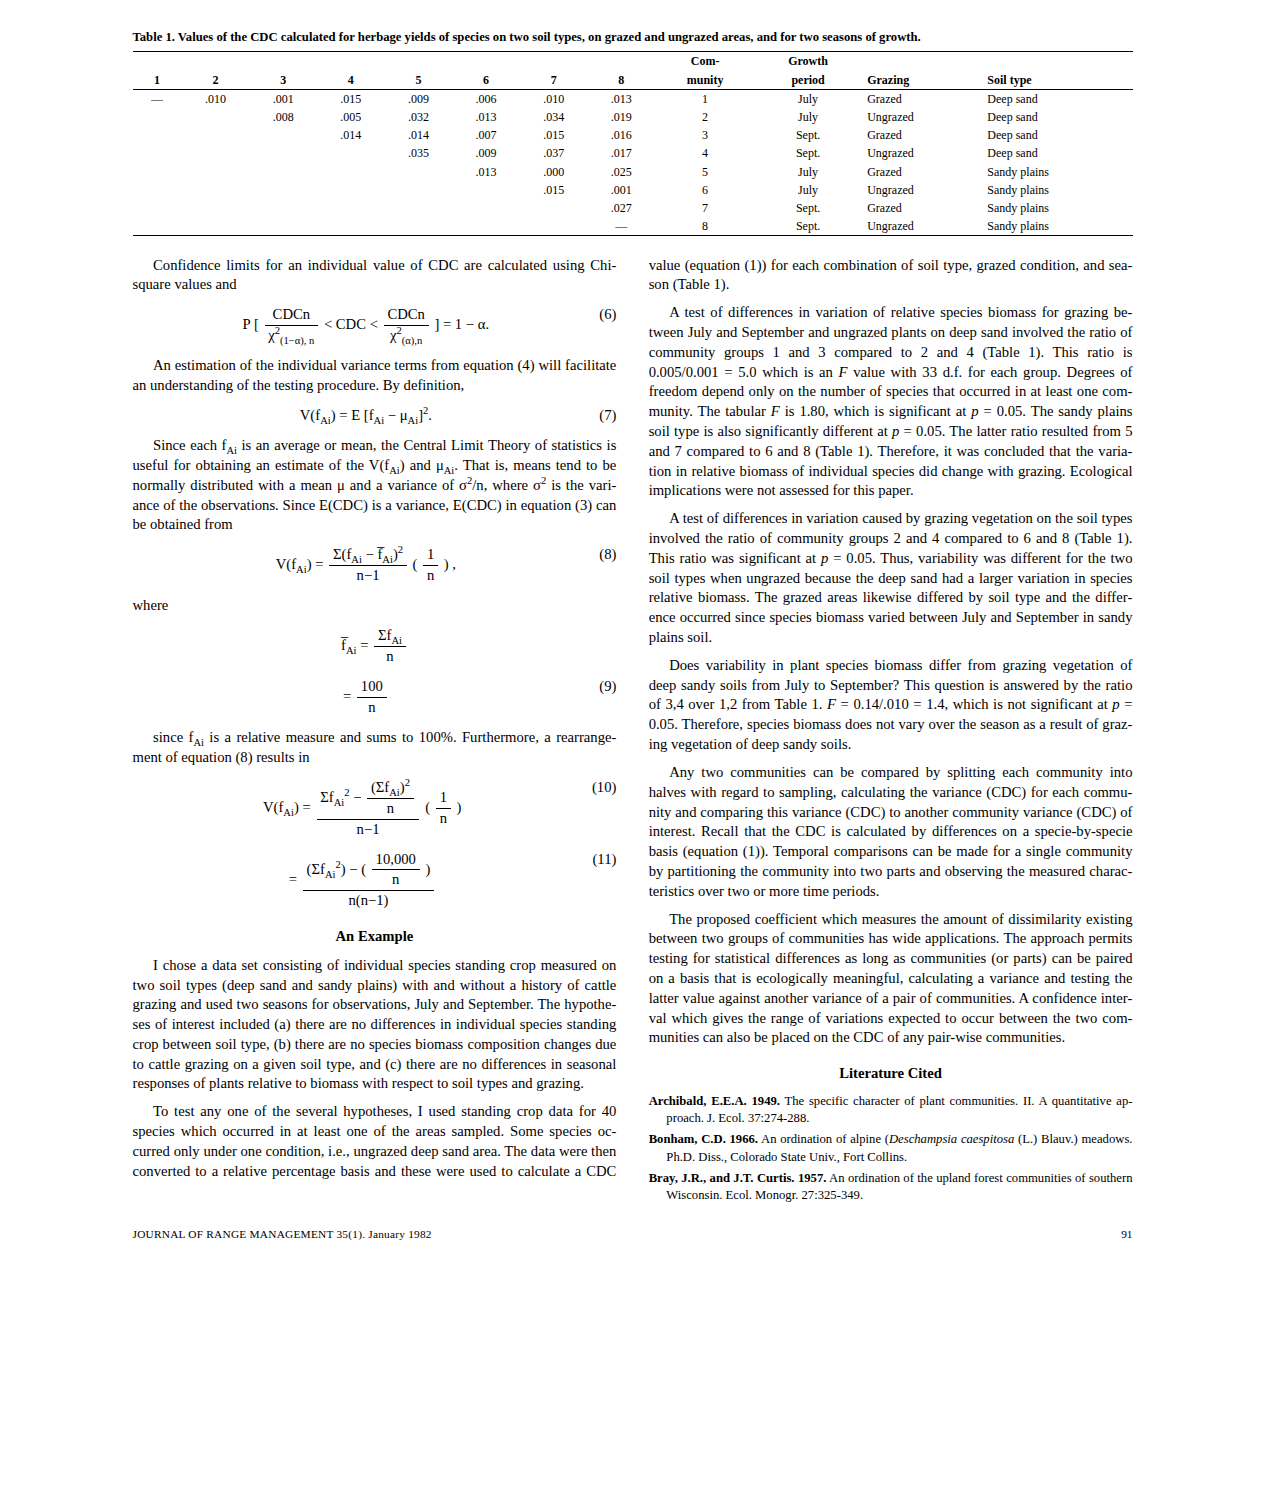Table 1. Values of the CDC calculated for herbage yields of species on two soil types, on grazed and ungrazed areas, and for two seasons of growth.
| | | | | | | | | Com- | Growth | | |
| --- | --- | --- | --- | --- | --- | --- | --- | --- | --- | --- | --- |
| 1 | 2 | 3 | 4 | 5 | 6 | 7 | 8 | munity | period | Grazing | Soil type |
| — | .010 | .001 | .015 | .009 | .006 | .010 | .013 | 1 | July | Grazed | Deep sand |
| | | .008 | .005 | .032 | .013 | .034 | .019 | 2 | July | Ungrazed | Deep sand |
| | | | .014 | .014 | .007 | .015 | .016 | 3 | Sept. | Grazed | Deep sand |
| | | | | .035 | .009 | .037 | .017 | 4 | Sept. | Ungrazed | Deep sand |
| | | | | | .013 | .000 | .025 | 5 | July | Grazed | Sandy plains |
| | | | | | | .015 | .001 | 6 | July | Ungrazed | Sandy plains |
| | | | | | | | .027 | 7 | Sept. | Grazed | Sandy plains |
| | | | | | | | — | 8 | Sept. | Ungrazed | Sandy plains |
Confidence limits for an individual value of CDC are calculated using Chi-square values and
(6) P [ CDCn χ2(1−α), n < CDC < CDCn χ2(α),n ] = 1 − α.
An estimation of the individual variance terms from equation (4) will facilitate an understanding of the testing procedure. By definition,
(7) V(fAi) = E [fAi − μAi]2.
Since each fAi is an average or mean, the Central Limit Theory of statistics is useful for obtaining an estimate of the V(fAi) and μAi. That is, means tend to be normally distributed with a mean μ and a variance of σ2/n, where σ2 is the variance of the observations. Since E(CDC) is a variance, E(CDC) in equation (3) can be obtained from
(8) V(fAi) = Σ(fAi − f̅Ai)2 n−1 ( 1 n ) ,
where
f̅Ai = ΣfAi n
(9) = 100 n
since fAi is a relative measure and sums to 100%. Furthermore, a rearrangement of equation (8) results in
(10) V(fAi) = ΣfAi2 − (ΣfAi)2 n n−1 ( 1 n )
(11) = (ΣfAi2) − ( 10,000 n ) n(n−1)
An Example
I chose a data set consisting of individual species standing crop measured on two soil types (deep sand and sandy plains) with and without a history of cattle grazing and used two seasons for observations, July and September. The hypotheses of interest included (a) there are no differences in individual species standing crop between soil type, (b) there are no species biomass composition changes due to cattle grazing on a given soil type, and (c) there are no differences in seasonal responses of plants relative to biomass with respect to soil types and grazing.
To test any one of the several hypotheses, I used standing crop data for 40 species which occurred in at least one of the areas sampled. Some species occurred only under one condition, i.e., ungrazed deep sand area. The data were then converted to a relative percentage basis and these were used to calculate a CDC value (equation (1)) for each combination of soil type, grazed condition, and season (Table 1).
A test of differences in variation of relative species biomass for grazing between July and September and ungrazed plants on deep sand involved the ratio of community groups 1 and 3 compared to 2 and 4 (Table 1). This ratio is 0.005/0.001 = 5.0 which is an F value with 33 d.f. for each group. Degrees of freedom depend only on the number of species that occurred in at least one community. The tabular F is 1.80, which is significant at p = 0.05. The sandy plains soil type is also significantly different at p = 0.05. The latter ratio resulted from 5 and 7 compared to 6 and 8 (Table 1). Therefore, it was concluded that the variation in relative biomass of individual species did change with grazing. Ecological implications were not assessed for this paper.
A test of differences in variation caused by grazing vegetation on the soil types involved the ratio of community groups 2 and 4 compared to 6 and 8 (Table 1). This ratio was significant at p = 0.05. Thus, variability was different for the two soil types when ungrazed because the deep sand had a larger variation in species relative biomass. The grazed areas likewise differed by soil type and the difference occurred since species biomass varied between July and September in sandy plains soil.
Does variability in plant species biomass differ from grazing vegetation of deep sandy soils from July to September? This question is answered by the ratio of 3,4 over 1,2 from Table 1. F = 0.14/.010 = 1.4, which is not significant at p = 0.05. Therefore, species biomass does not vary over the season as a result of grazing vegetation of deep sandy soils.
Any two communities can be compared by splitting each community into halves with regard to sampling, calculating the variance (CDC) for each community and comparing this variance (CDC) to another community variance (CDC) of interest. Recall that the CDC is calculated by differences on a specie-by-specie basis (equation (1)). Temporal comparisons can be made for a single community by partitioning the community into two parts and observing the measured characteristics over two or more time periods.
The proposed coefficient which measures the amount of dissimilarity existing between two groups of communities has wide applications. The approach permits testing for statistical differences as long as communities (or parts) can be paired on a basis that is ecologically meaningful, calculating a variance and testing the latter value against another variance of a pair of communities. A confidence interval which gives the range of variations expected to occur between the two communities can also be placed on the CDC of any pair-wise communities.
Literature Cited
Archibald, E.E.A. 1949. The specific character of plant communities. II. A quantitative approach. J. Ecol. 37:274-288.
Bonham, C.D. 1966. An ordination of alpine (Deschampsia caespitosa (L.) Blauv.) meadows. Ph.D. Diss., Colorado State Univ., Fort Collins.
Bray, J.R., and J.T. Curtis. 1957. An ordination of the upland forest communities of southern Wisconsin. Ecol. Monogr. 27:325-349.
JOURNAL OF RANGE MANAGEMENT 35(1). January 1982 91